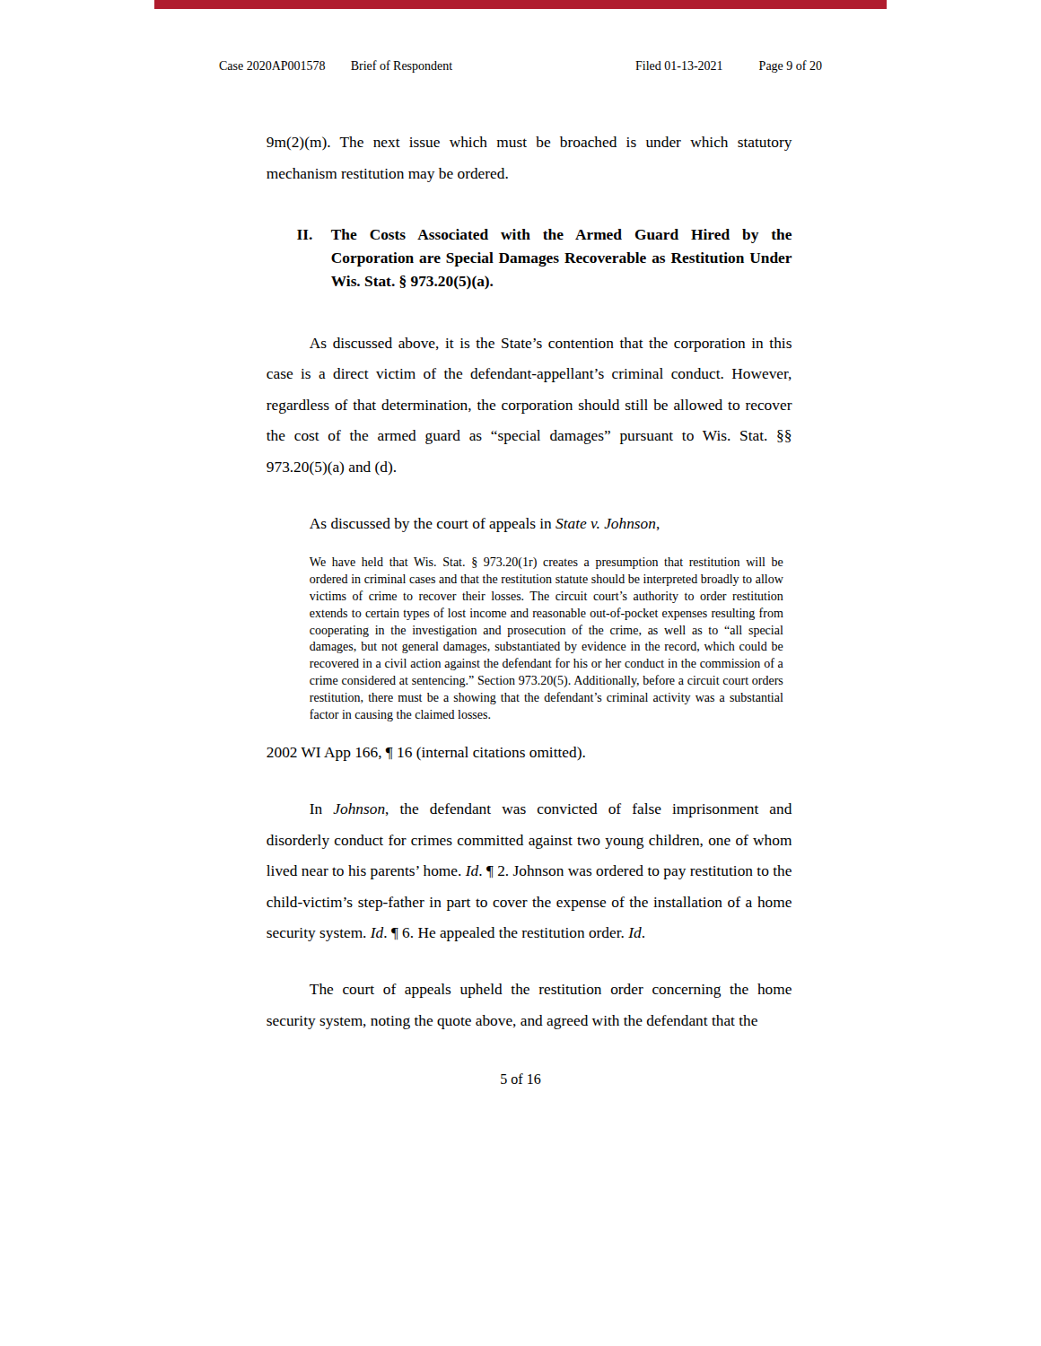Case 2020AP001578 Brief of Respondent Filed 01-13-2021 Page 9 of 20
9m(2)(m). The next issue which must be broached is under which statutory mechanism restitution may be ordered.
II.
The Costs Associated with the Armed Guard Hired by the Corporation are Special Damages Recoverable as Restitution Under Wis. Stat. § 973.20(5)(a).
As discussed above, it is the State’s contention that the corporation in this case is a direct victim of the defendant-appellant’s criminal conduct. However, regardless of that determination, the corporation should still be allowed to recover the cost of the armed guard as “special damages” pursuant to Wis. Stat. §§ 973.20(5)(a) and (d).
As discussed by the court of appeals in State v. Johnson,
We have held that Wis. Stat. § 973.20(1r) creates a presumption that restitution will be ordered in criminal cases and that the restitution statute should be interpreted broadly to allow victims of crime to recover their losses. The circuit court’s authority to order restitution extends to certain types of lost income and reasonable out-of-pocket expenses resulting from cooperating in the investigation and prosecution of the crime, as well as to “all special damages, but not general damages, substantiated by evidence in the record, which could be recovered in a civil action against the defendant for his or her conduct in the commission of a crime considered at sentencing.” Section 973.20(5). Additionally, before a circuit court orders restitution, there must be a showing that the defendant’s criminal activity was a substantial factor in causing the claimed losses.
2002 WI App 166, ¶ 16 (internal citations omitted).
In Johnson, the defendant was convicted of false imprisonment and disorderly conduct for crimes committed against two young children, one of whom lived near to his parents’ home. Id. ¶ 2. Johnson was ordered to pay restitution to the child-victim’s step-father in part to cover the expense of the installation of a home security system. Id. ¶ 6. He appealed the restitution order. Id.
The court of appeals upheld the restitution order concerning the home security system, noting the quote above, and agreed with the defendant that the
5 of 16